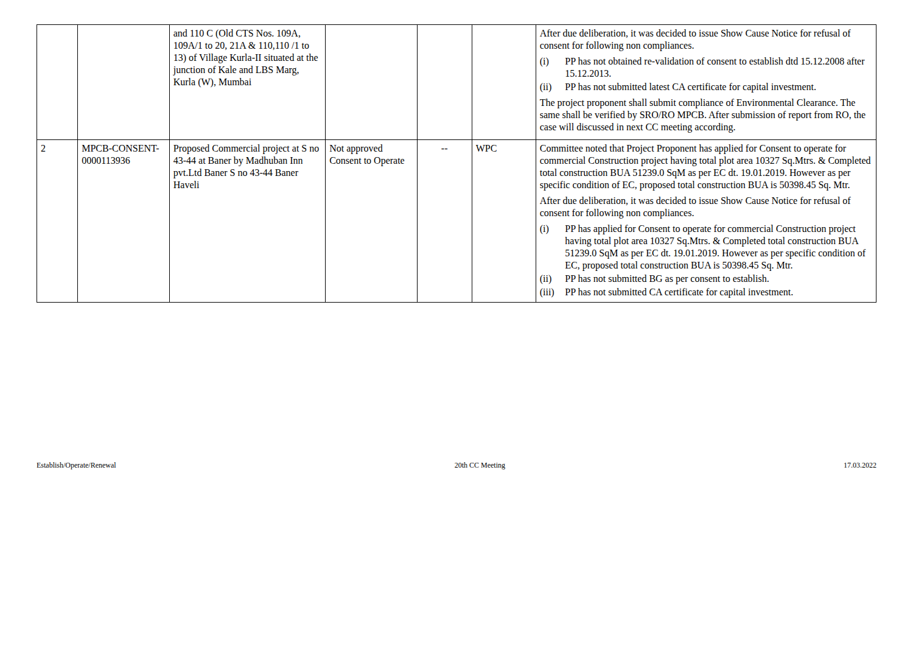| | | and 110 C (Old CTS Nos. 109A, 109A/1 to 20, 21A & 110,110 /1 to 13) of Village Kurla-II situated at the junction of Kale and LBS Marg, Kurla (W), Mumbai | | | | After due deliberation, it was decided to issue Show Cause Notice for refusal of consent for following non compliances. (i) PP has not obtained re-validation of consent to establish dtd 15.12.2008 after 15.12.2013. (ii) PP has not submitted latest CA certificate for capital investment. The project proponent shall submit compliance of Environmental Clearance. The same shall be verified by SRO/RO MPCB. After submission of report from RO, the case will discussed in next CC meeting according. |
| 2 | MPCB-CONSENT-0000113936 | Proposed Commercial project at S no 43-44 at Baner by Madhuban Inn pvt.Ltd Baner S no 43-44 Baner Haveli | Not approved Consent to Operate | -- | WPC | Committee noted that Project Proponent has applied for Consent to operate for commercial Construction project having total plot area 10327 Sq.Mtrs. & Completed total construction BUA 51239.0 SqM as per EC dt. 19.01.2019. However as per specific condition of EC, proposed total construction BUA is 50398.45 Sq. Mtr. After due deliberation, it was decided to issue Show Cause Notice for refusal of consent for following non compliances. (i) PP has applied for Consent to operate for commercial Construction project having total plot area 10327 Sq.Mtrs. & Completed total construction BUA 51239.0 SqM as per EC dt. 19.01.2019. However as per specific condition of EC, proposed total construction BUA is 50398.45 Sq. Mtr. (ii) PP has not submitted BG as per consent to establish. (iii) PP has not submitted CA certificate for capital investment. |
Establish/Operate/Renewal
20th CC Meeting
17.03.2022